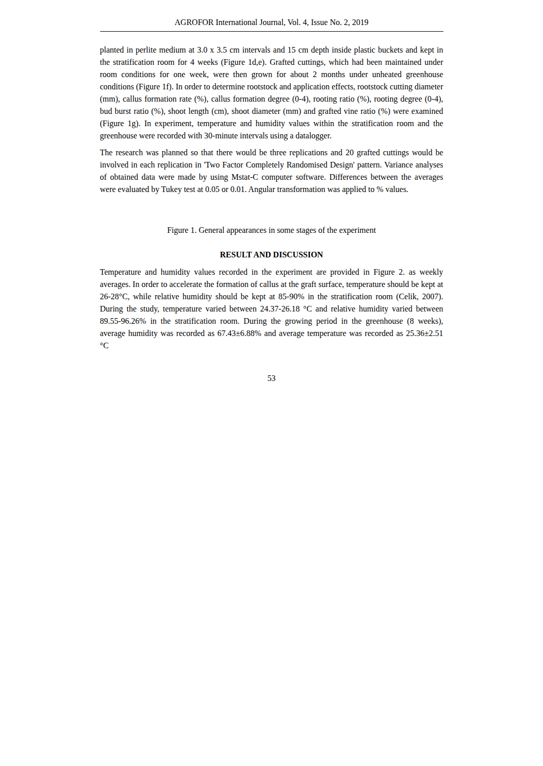AGROFOR International Journal, Vol. 4, Issue No. 2, 2019
planted in perlite medium at 3.0 x 3.5 cm intervals and 15 cm depth inside plastic buckets and kept in the stratification room for 4 weeks (Figure 1d,e). Grafted cuttings, which had been maintained under room conditions for one week, were then grown for about 2 months under unheated greenhouse conditions (Figure 1f). In order to determine rootstock and application effects, rootstock cutting diameter (mm), callus formation rate (%), callus formation degree (0-4), rooting ratio (%), rooting degree (0-4), bud burst ratio (%), shoot length (cm), shoot diameter (mm) and grafted vine ratio (%) were examined (Figure 1g). In experiment, temperature and humidity values within the stratification room and the greenhouse were recorded with 30-minute intervals using a datalogger.
The research was planned so that there would be three replications and 20 grafted cuttings would be involved in each replication in 'Two Factor Completely Randomised Design' pattern. Variance analyses of obtained data were made by using Mstat-C computer software. Differences between the averages were evaluated by Tukey test at 0.05 or 0.01. Angular transformation was applied to % values.
Figure 1. General appearances in some stages of the experiment
RESULT AND DISCUSSION
Temperature and humidity values recorded in the experiment are provided in Figure 2. as weekly averages. In order to accelerate the formation of callus at the graft surface, temperature should be kept at 26-28°C, while relative humidity should be kept at 85-90% in the stratification room (Celik, 2007). During the study, temperature varied between 24.37-26.18 °C and relative humidity varied between 89.55-96.26% in the stratification room. During the growing period in the greenhouse (8 weeks), average humidity was recorded as 67.43±6.88% and average temperature was recorded as 25.36±2.51 °C
53